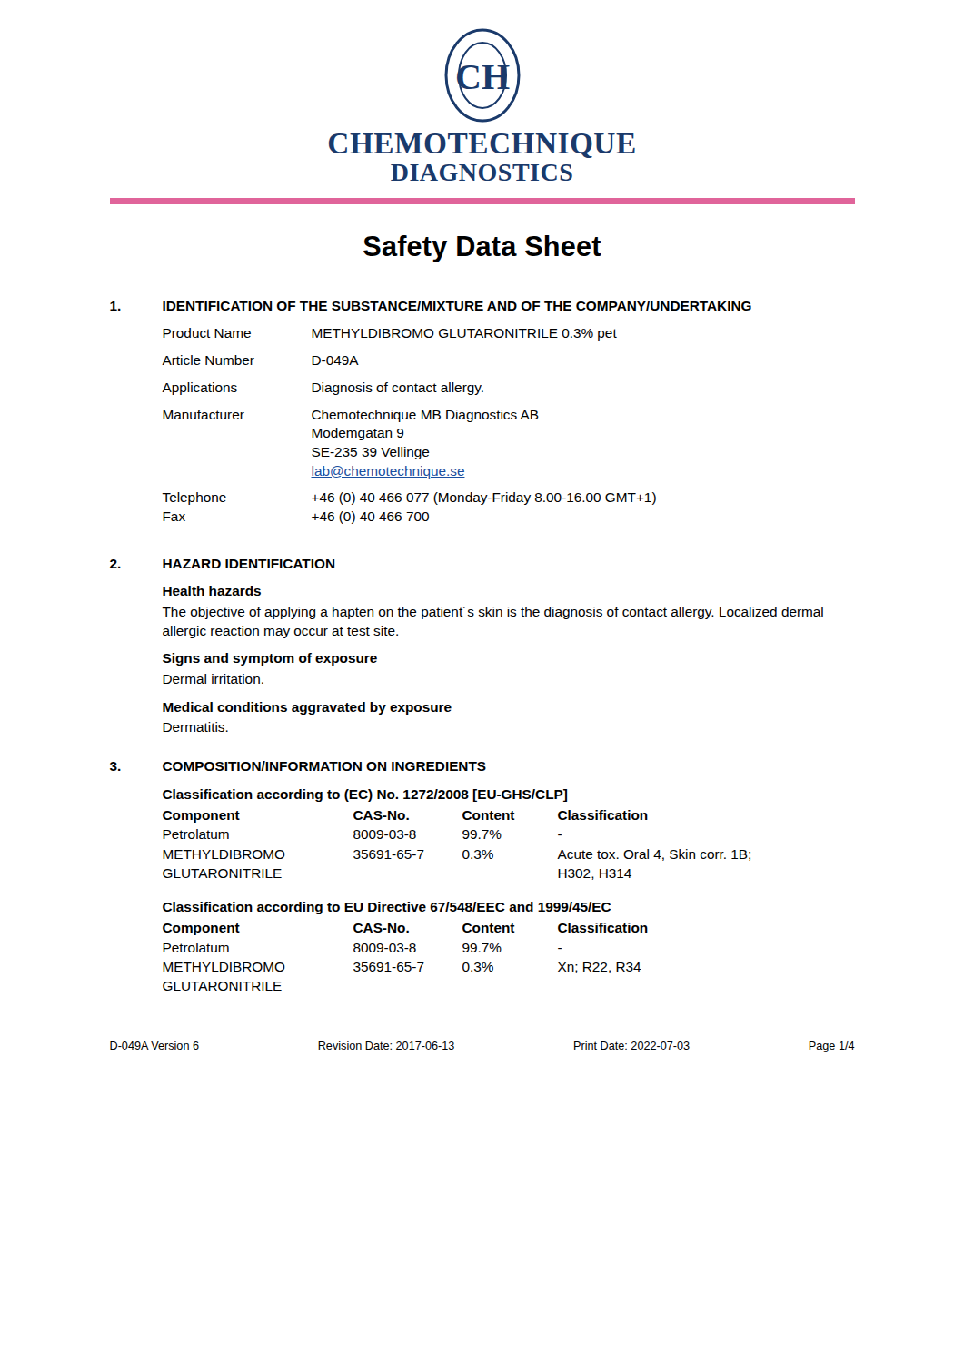CH
CHEMOTECHNIQUE
DIAGNOSTICS
Safety Data Sheet
1.
IDENTIFICATION OF THE SUBSTANCE/MIXTURE AND OF THE COMPANY/UNDERTAKING
| Product Name | METHYLDIBROMO GLUTARONITRILE 0.3% pet |
| Article Number | D-049A |
| Applications | Diagnosis of contact allergy. |
| Manufacturer | Chemotechnique MB Diagnostics AB Modemgatan 9 SE-235 39 Vellinge lab@chemotechnique.se |
| Telephone Fax | +46 (0) 40 466 077 (Monday-Friday 8.00-16.00 GMT+1) +46 (0) 40 466 700 |
2.
HAZARD IDENTIFICATION
Health hazards
The objective of applying a hapten on the patient´s skin is the diagnosis of contact allergy. Localized dermal allergic reaction may occur at test site.
Signs and symptom of exposure
Dermal irritation.
Medical conditions aggravated by exposure
Dermatitis.
3.
COMPOSITION/INFORMATION ON INGREDIENTS
Classification according to (EC) No. 1272/2008 [EU-GHS/CLP]
| Component | CAS-No. | Content | Classification |
| --- | --- | --- | --- |
| Petrolatum | 8009-03-8 | 99.7% | - |
| METHYLDIBROMO GLUTARONITRILE | 35691-65-7 | 0.3% | Acute tox. Oral 4, Skin corr. 1B; H302, H314 |
Classification according to EU Directive 67/548/EEC and 1999/45/EC
| Component | CAS-No. | Content | Classification |
| --- | --- | --- | --- |
| Petrolatum | 8009-03-8 | 99.7% | - |
| METHYLDIBROMO GLUTARONITRILE | 35691-65-7 | 0.3% | Xn; R22, R34 |
D-049A Version 6
Revision Date: 2017-06-13
Print Date: 2022-07-03
Page 1/4